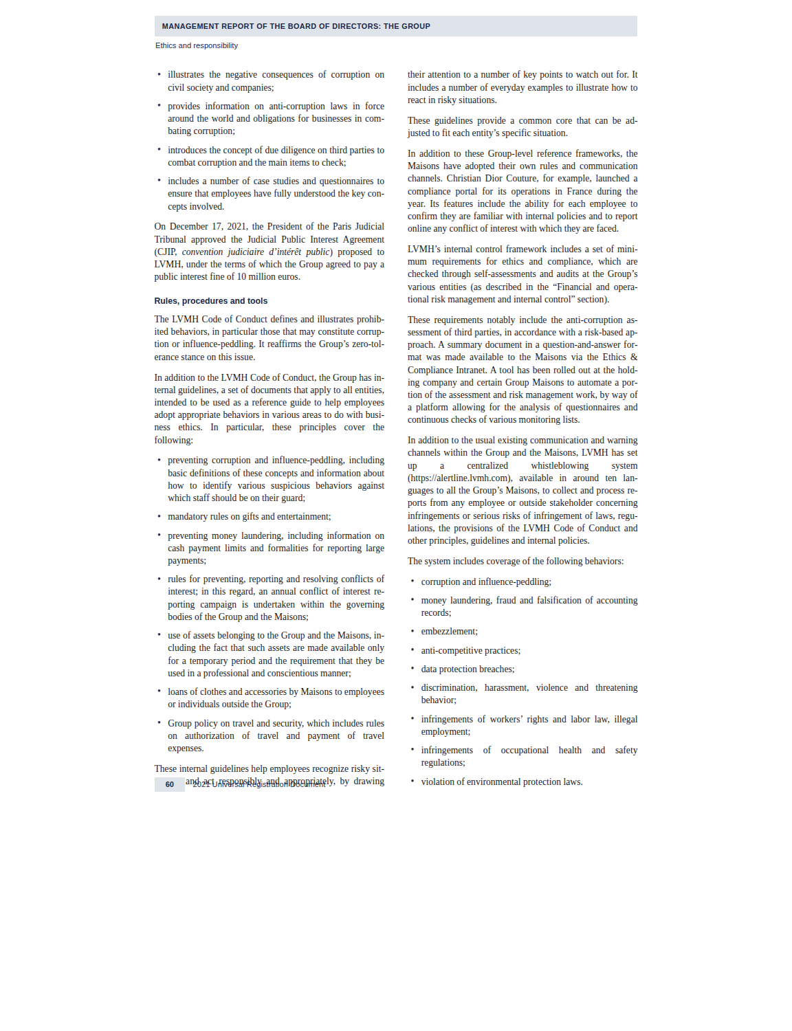Management report of the Board of Directors: the Group
Ethics and responsibility
illustrates the negative consequences of corruption on civil society and companies;
provides information on anti-corruption laws in force around the world and obligations for businesses in combating corruption;
introduces the concept of due diligence on third parties to combat corruption and the main items to check;
includes a number of case studies and questionnaires to ensure that employees have fully understood the key concepts involved.
On December 17, 2021, the President of the Paris Judicial Tribunal approved the Judicial Public Interest Agreement (CJIP, convention judiciaire d’intérêt public) proposed to LVMH, under the terms of which the Group agreed to pay a public interest fine of 10 million euros.
Rules, procedures and tools
The LVMH Code of Conduct defines and illustrates prohibited behaviors, in particular those that may constitute corruption or influence-peddling. It reaffirms the Group’s zero-tolerance stance on this issue.
In addition to the LVMH Code of Conduct, the Group has internal guidelines, a set of documents that apply to all entities, intended to be used as a reference guide to help employees adopt appropriate behaviors in various areas to do with business ethics. In particular, these principles cover the following:
preventing corruption and influence-peddling, including basic definitions of these concepts and information about how to identify various suspicious behaviors against which staff should be on their guard;
mandatory rules on gifts and entertainment;
preventing money laundering, including information on cash payment limits and formalities for reporting large payments;
rules for preventing, reporting and resolving conflicts of interest; in this regard, an annual conflict of interest reporting campaign is undertaken within the governing bodies of the Group and the Maisons;
use of assets belonging to the Group and the Maisons, including the fact that such assets are made available only for a temporary period and the requirement that they be used in a professional and conscientious manner;
loans of clothes and accessories by Maisons to employees or individuals outside the Group;
Group policy on travel and security, which includes rules on authorization of travel and payment of travel expenses.
These internal guidelines help employees recognize risky situations and act responsibly and appropriately, by drawing their attention to a number of key points to watch out for. It includes a number of everyday examples to illustrate how to react in risky situations.
These guidelines provide a common core that can be adjusted to fit each entity’s specific situation.
In addition to these Group-level reference frameworks, the Maisons have adopted their own rules and communication channels. Christian Dior Couture, for example, launched a compliance portal for its operations in France during the year. Its features include the ability for each employee to confirm they are familiar with internal policies and to report online any conflict of interest with which they are faced.
LVMH’s internal control framework includes a set of minimum requirements for ethics and compliance, which are checked through self-assessments and audits at the Group’s various entities (as described in the “Financial and operational risk management and internal control” section).
These requirements notably include the anti-corruption assessment of third parties, in accordance with a risk-based approach. A summary document in a question-and-answer format was made available to the Maisons via the Ethics & Compliance Intranet. A tool has been rolled out at the holding company and certain Group Maisons to automate a portion of the assessment and risk management work, by way of a platform allowing for the analysis of questionnaires and continuous checks of various monitoring lists.
In addition to the usual existing communication and warning channels within the Group and the Maisons, LVMH has set up a centralized whistleblowing system (https://alertline.lvmh.com), available in around ten languages to all the Group’s Maisons, to collect and process reports from any employee or outside stakeholder concerning infringements or serious risks of infringement of laws, regulations, the provisions of the LVMH Code of Conduct and other principles, guidelines and internal policies.
The system includes coverage of the following behaviors:
corruption and influence-peddling;
money laundering, fraud and falsification of accounting records;
embezzlement;
anti-competitive practices;
data protection breaches;
discrimination, harassment, violence and threatening behavior;
infringements of workers’ rights and labor law, illegal employment;
infringements of occupational health and safety regulations;
violation of environmental protection laws.
60
2021 Universal Registration Document